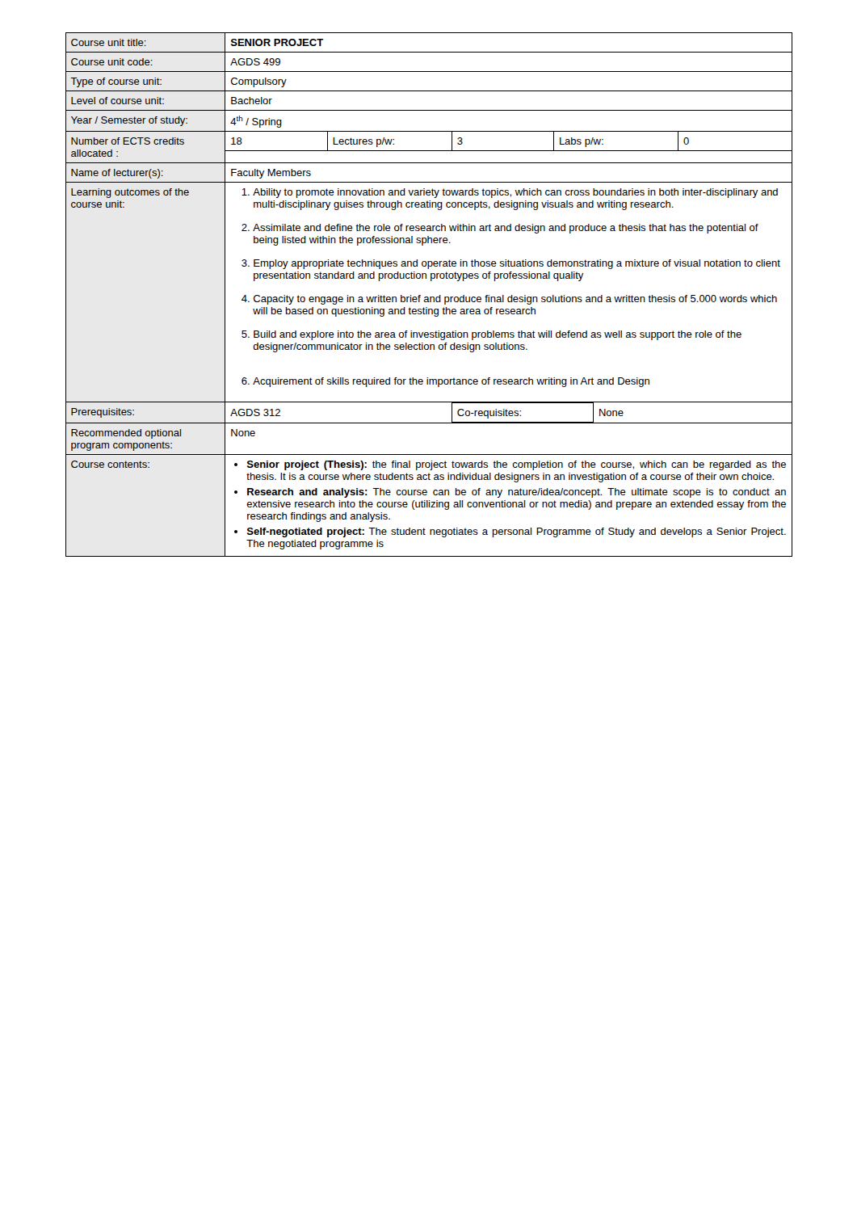| Course unit title: | SENIOR PROJECT |
| Course unit code: | AGDS 499 |
| Type of course unit: | Compulsory |
| Level of course unit: | Bachelor |
| Year / Semester of study: | 4 th / Spring |
| Number of ECTS credits allocated : | / 18 / Lectures p/w: / 3 / Labs p/w: / 0 / |
| Name of lecturer(s): | Faculty Members |
| Learning outcomes of the course unit: | Ability to promote innovation and variety towards topics, which can cross boundaries in both inter-disciplinary and multi-disciplinary guises through creating concepts, designing visuals and writing research. Assimilate and define the role of research within art and design and produce a thesis that has the potential of being listed within the professional sphere. Employ appropriate techniques and operate in those situations demonstrating a mixture of visual notation to client presentation standard and production prototypes of professional quality Capacity to engage in a written brief and produce final design solutions and a written thesis of 5.000 words which will be based on questioning and testing the area of research Build and explore into the area of investigation problems that will defend as well as support the role of the designer/communicator in the selection of design solutions. Acquirement of skills required for the importance of research writing in Art and Design |
| Prerequisites: | / AGDS 312 / Co-requisites: / None / |
| Recommended optional program components: | None |
| Course contents: | Senior project (Thesis): the final project towards the completion of the course, which can be regarded as the thesis. It is a course where students act as individual designers in an investigation of a course of their own choice. Research and analysis: The course can be of any nature/idea/concept. The ultimate scope is to conduct an extensive research into the course (utilizing all conventional or not media) and prepare an extended essay from the research findings and analysis. Self-negotiated project: The student negotiates a personal Programme of Study and develops a Senior Project. The negotiated programme is |